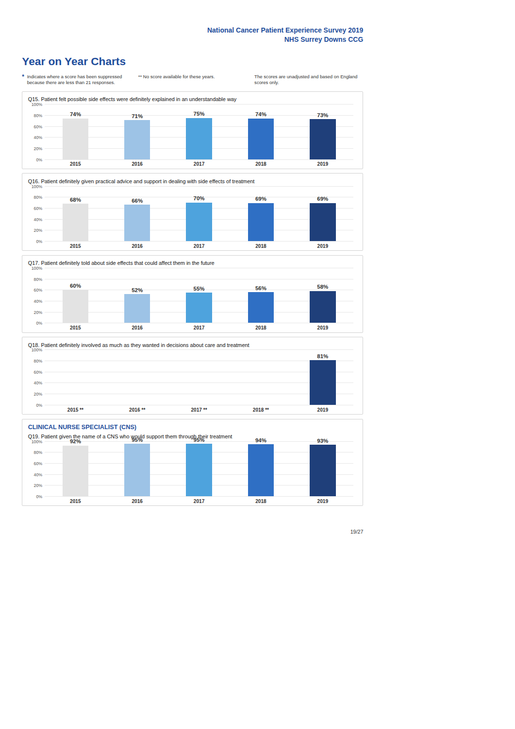National Cancer Patient Experience Survey 2019
NHS Surrey Downs CCG
Year on Year Charts
*Indicates where a score has been suppressed because there are less than 21 responses.
** No score available for these years.
The scores are unadjusted and based on England scores only.
Q15. Patient felt possible side effects were definitely explained in an understandable way
100%
80%
60%
40%
20%
0%
74%
71%
75%
74%
73%
2015
2016
2017
2018
2019
Q16. Patient definitely given practical advice and support in dealing with side effects of treatment
100%
80%
60%
40%
20%
0%
68%
66%
70%
69%
69%
2015
2016
2017
2018
2019
Q17. Patient definitely told about side effects that could affect them in the future
100%
80%
60%
40%
20%
0%
60%
52%
55%
56%
58%
2015
2016
2017
2018
2019
Q18. Patient definitely involved as much as they wanted in decisions about care and treatment
100%
80%
60%
40%
20%
0%
81%
2015 **
2016 **
2017 **
2018 **
2019
CLINICAL NURSE SPECIALIST (CNS)
Q19. Patient given the name of a CNS who would support them through their treatment
100%
80%
60%
40%
20%
0%
92%
95%
95%
94%
93%
2015
2016
2017
2018
2019
19/27